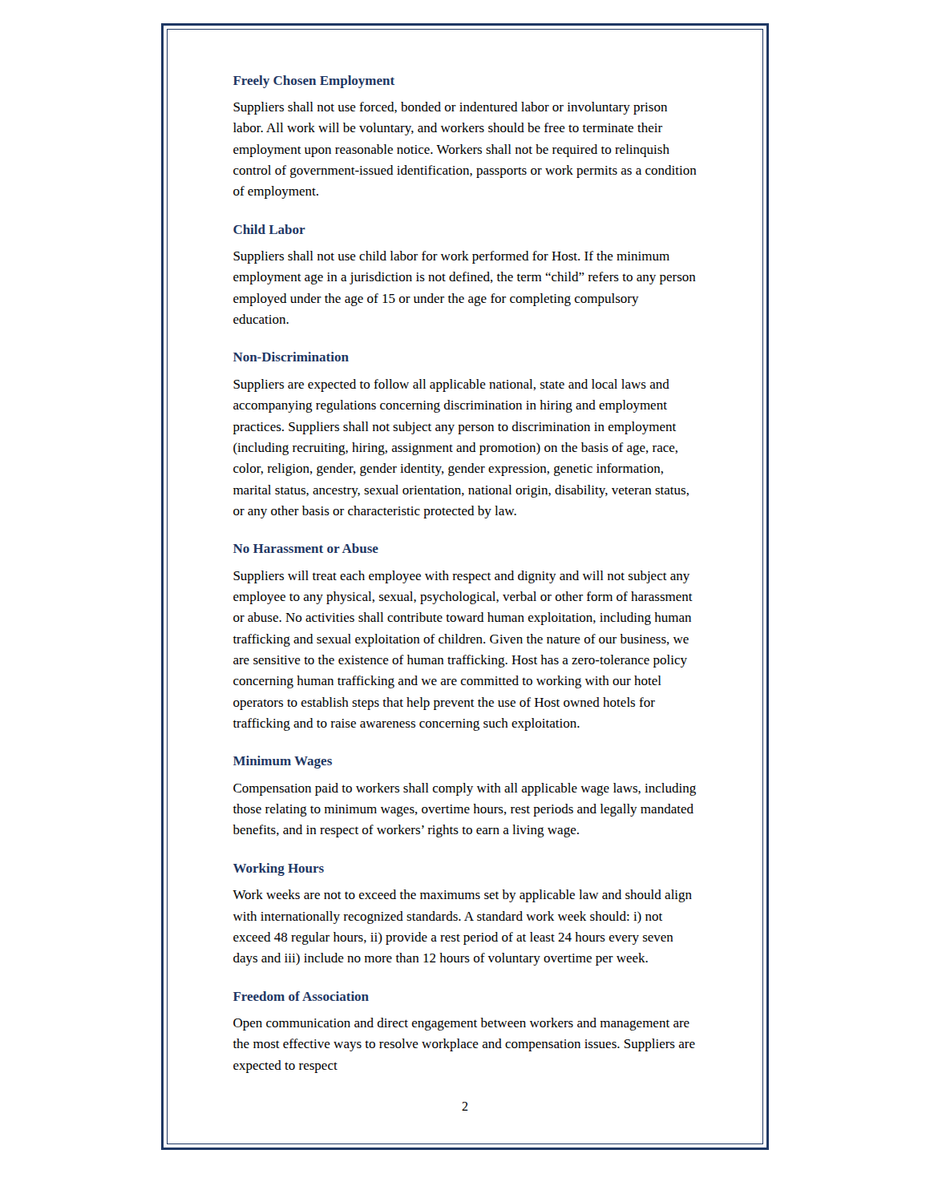Freely Chosen Employment
Suppliers shall not use forced, bonded or indentured labor or involuntary prison labor. All work will be voluntary, and workers should be free to terminate their employment upon reasonable notice. Workers shall not be required to relinquish control of government-issued identification, passports or work permits as a condition of employment.
Child Labor
Suppliers shall not use child labor for work performed for Host. If the minimum employment age in a jurisdiction is not defined, the term “child” refers to any person employed under the age of 15 or under the age for completing compulsory education.
Non-Discrimination
Suppliers are expected to follow all applicable national, state and local laws and accompanying regulations concerning discrimination in hiring and employment practices. Suppliers shall not subject any person to discrimination in employment (including recruiting, hiring, assignment and promotion) on the basis of age, race, color, religion, gender, gender identity, gender expression, genetic information, marital status, ancestry, sexual orientation, national origin, disability, veteran status, or any other basis or characteristic protected by law.
No Harassment or Abuse
Suppliers will treat each employee with respect and dignity and will not subject any employee to any physical, sexual, psychological, verbal or other form of harassment or abuse. No activities shall contribute toward human exploitation, including human trafficking and sexual exploitation of children. Given the nature of our business, we are sensitive to the existence of human trafficking. Host has a zero-tolerance policy concerning human trafficking and we are committed to working with our hotel operators to establish steps that help prevent the use of Host owned hotels for trafficking and to raise awareness concerning such exploitation.
Minimum Wages
Compensation paid to workers shall comply with all applicable wage laws, including those relating to minimum wages, overtime hours, rest periods and legally mandated benefits, and in respect of workers’ rights to earn a living wage.
Working Hours
Work weeks are not to exceed the maximums set by applicable law and should align with internationally recognized standards. A standard work week should: i) not exceed 48 regular hours, ii) provide a rest period of at least 24 hours every seven days and iii) include no more than 12 hours of voluntary overtime per week.
Freedom of Association
Open communication and direct engagement between workers and management are the most effective ways to resolve workplace and compensation issues. Suppliers are expected to respect
2